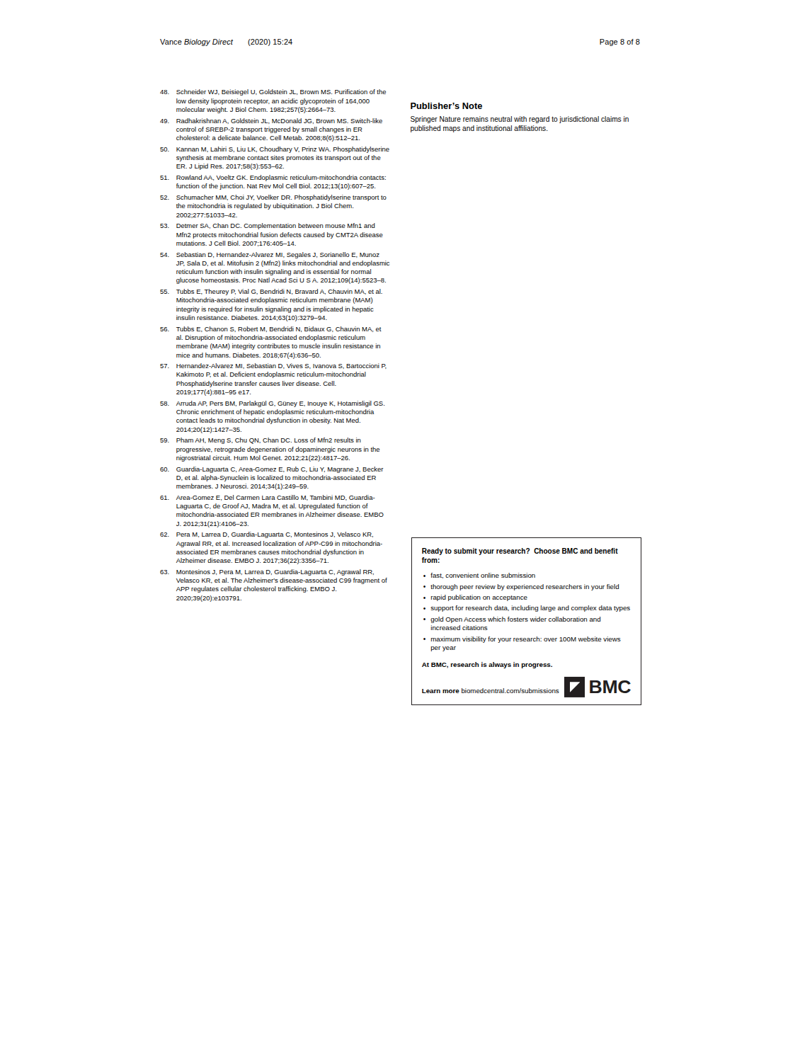Vance Biology Direct(2020) 15:24
Page 8 of 8
48. Schneider WJ, Beisiegel U, Goldstein JL, Brown MS. Purification of the low density lipoprotein receptor, an acidic glycoprotein of 164,000 molecular weight. J Biol Chem. 1982;257(5):2664–73.
49. Radhakrishnan A, Goldstein JL, McDonald JG, Brown MS. Switch-like control of SREBP-2 transport triggered by small changes in ER cholesterol: a delicate balance. Cell Metab. 2008;8(6):512–21.
50. Kannan M, Lahiri S, Liu LK, Choudhary V, Prinz WA. Phosphatidylserine synthesis at membrane contact sites promotes its transport out of the ER. J Lipid Res. 2017;58(3):553–62.
51. Rowland AA, Voeltz GK. Endoplasmic reticulum-mitochondria contacts: function of the junction. Nat Rev Mol Cell Biol. 2012;13(10):607–25.
52. Schumacher MM, Choi JY, Voelker DR. Phosphatidylserine transport to the mitochondria is regulated by ubiquitination. J Biol Chem. 2002;277:51033–42.
53. Detmer SA, Chan DC. Complementation between mouse Mfn1 and Mfn2 protects mitochondrial fusion defects caused by CMT2A disease mutations. J Cell Biol. 2007;176:405–14.
54. Sebastian D, Hernandez-Alvarez MI, Segales J, Sorianello E, Munoz JP, Sala D, et al. Mitofusin 2 (Mfn2) links mitochondrial and endoplasmic reticulum function with insulin signaling and is essential for normal glucose homeostasis. Proc Natl Acad Sci U S A. 2012;109(14):5523–8.
55. Tubbs E, Theurey P, Vial G, Bendridi N, Bravard A, Chauvin MA, et al. Mitochondria-associated endoplasmic reticulum membrane (MAM) integrity is required for insulin signaling and is implicated in hepatic insulin resistance. Diabetes. 2014;63(10):3279–94.
56. Tubbs E, Chanon S, Robert M, Bendridi N, Bidaux G, Chauvin MA, et al. Disruption of mitochondria-associated endoplasmic reticulum membrane (MAM) integrity contributes to muscle insulin resistance in mice and humans. Diabetes. 2018;67(4):636–50.
57. Hernandez-Alvarez MI, Sebastian D, Vives S, Ivanova S, Bartoccioni P, Kakimoto P, et al. Deficient endoplasmic reticulum-mitochondrial Phosphatidylserine transfer causes liver disease. Cell. 2019;177(4):881–95 e17.
58. Arruda AP, Pers BM, Parlakgül G, Güney E, Inouye K, Hotamisligil GS. Chronic enrichment of hepatic endoplasmic reticulum-mitochondria contact leads to mitochondrial dysfunction in obesity. Nat Med. 2014;20(12):1427–35.
59. Pham AH, Meng S, Chu QN, Chan DC. Loss of Mfn2 results in progressive, retrograde degeneration of dopaminergic neurons in the nigrostriatal circuit. Hum Mol Genet. 2012;21(22):4817–26.
60. Guardia-Laguarta C, Area-Gomez E, Rub C, Liu Y, Magrane J, Becker D, et al. alpha-Synuclein is localized to mitochondria-associated ER membranes. J Neurosci. 2014;34(1):249–59.
61. Area-Gomez E, Del Carmen Lara Castillo M, Tambini MD, Guardia-Laguarta C, de Groof AJ, Madra M, et al. Upregulated function of mitochondria-associated ER membranes in Alzheimer disease. EMBO J. 2012;31(21):4106–23.
62. Pera M, Larrea D, Guardia-Laguarta C, Montesinos J, Velasco KR, Agrawal RR, et al. Increased localization of APP-C99 in mitochondria-associated ER membranes causes mitochondrial dysfunction in Alzheimer disease. EMBO J. 2017;36(22):3356–71.
63. Montesinos J, Pera M, Larrea D, Guardia-Laguarta C, Agrawal RR, Velasco KR, et al. The Alzheimer's disease-associated C99 fragment of APP regulates cellular cholesterol trafficking. EMBO J. 2020;39(20):e103791.
Publisher’s Note
Springer Nature remains neutral with regard to jurisdictional claims in published maps and institutional affiliations.
Ready to submit your research? Choose BMC and benefit from:
fast, convenient online submission
thorough peer review by experienced researchers in your field
rapid publication on acceptance
support for research data, including large and complex data types
gold Open Access which fosters wider collaboration and increased citations
maximum visibility for your research: over 100M website views per year
At BMC, research is always in progress.
Learn more biomedcentral.com/submissions
BMC